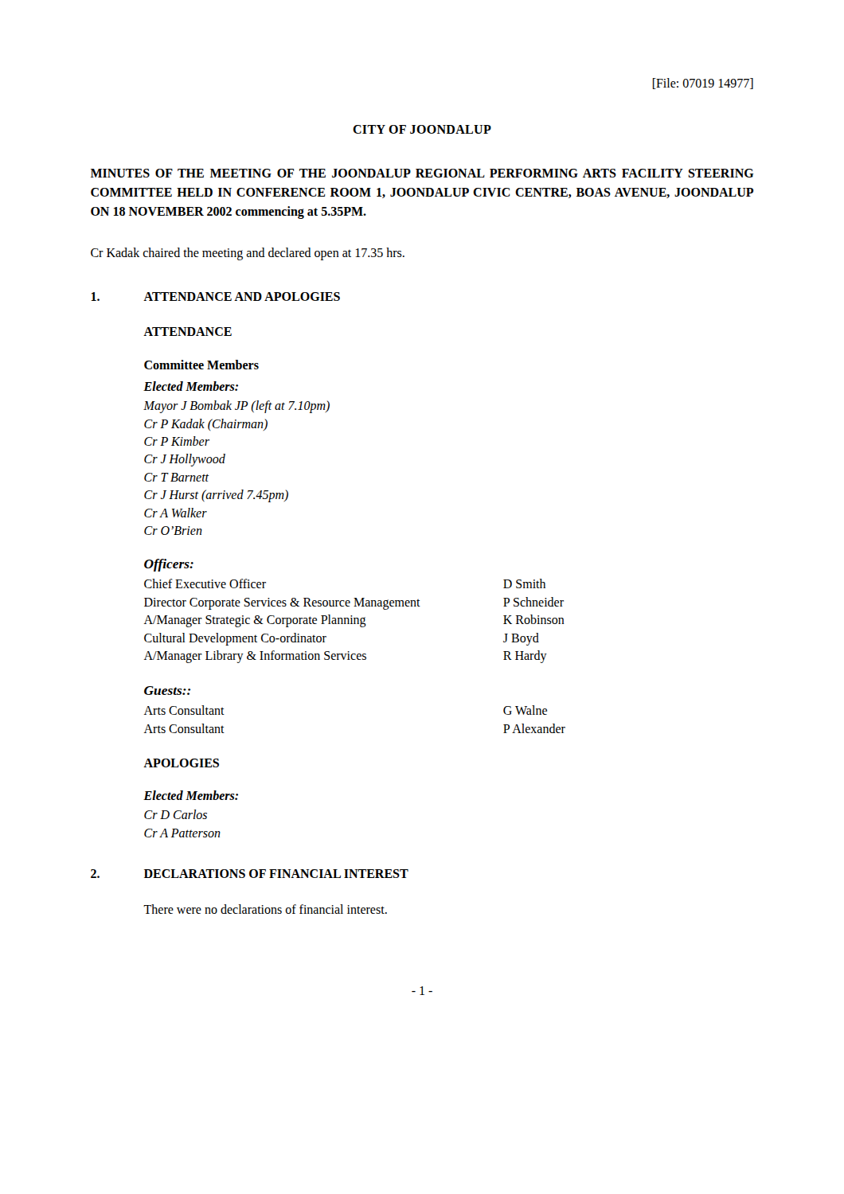[File: 07019 14977]
CITY OF JOONDALUP
MINUTES OF THE MEETING OF THE JOONDALUP REGIONAL PERFORMING ARTS FACILITY STEERING COMMITTEE HELD IN CONFERENCE ROOM 1, JOONDALUP CIVIC CENTRE, BOAS AVENUE, JOONDALUP ON 18 NOVEMBER 2002 commencing at 5.35PM.
Cr Kadak chaired the meeting and declared open at 17.35 hrs.
1. ATTENDANCE AND APOLOGIES
ATTENDANCE
Committee Members
Elected Members:
Mayor J Bombak JP (left at 7.10pm)
Cr P Kadak (Chairman)
Cr P Kimber
Cr J Hollywood
Cr T Barnett
Cr J Hurst (arrived 7.45pm)
Cr A Walker
Cr O’Brien
Officers:
| Chief Executive Officer | D Smith |
| Director Corporate Services & Resource Management | P Schneider |
| A/Manager Strategic & Corporate Planning | K Robinson |
| Cultural Development Co-ordinator | J Boyd |
| A/Manager Library & Information Services | R Hardy |
Guests::
| Arts Consultant | G Walne |
| Arts Consultant | P Alexander |
APOLOGIES
Elected Members:
Cr D Carlos
Cr A Patterson
2. DECLARATIONS OF FINANCIAL INTEREST
There were no declarations of financial interest.
- 1 -